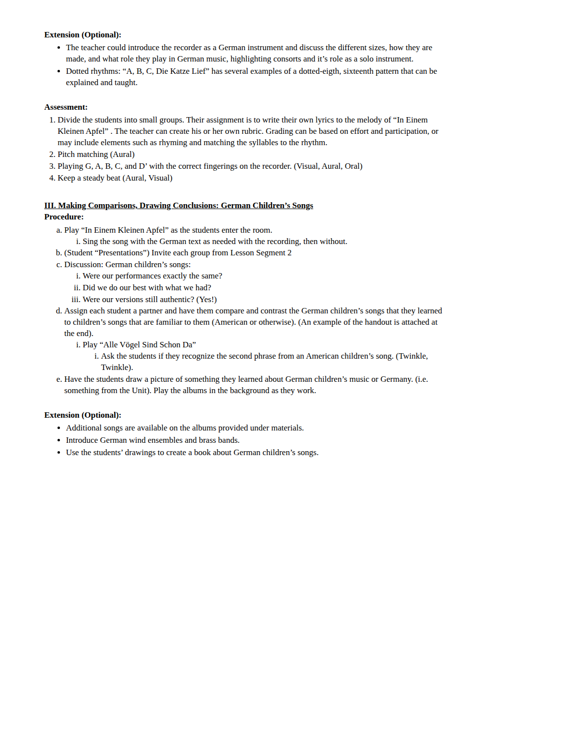Extension (Optional):
The teacher could introduce the recorder as a German instrument and discuss the different sizes, how they are made, and what role they play in German music, highlighting consorts and it’s role as a solo instrument.
Dotted rhythms: “A, B, C, Die Katze Lief” has several examples of a dotted-eigth, sixteenth pattern that can be explained and taught.
Assessment:
Divide the students into small groups. Their assignment is to write their own lyrics to the melody of “In Einem Kleinen Apfel” . The teacher can create his or her own rubric. Grading can be based on effort and participation, or may include elements such as rhyming and matching the syllables to the rhythm.
Pitch matching (Aural)
Playing G, A, B, C, and D’ with the correct fingerings on the recorder. (Visual, Aural, Oral)
Keep a steady beat (Aural, Visual)
III. Making Comparisons, Drawing Conclusions: German Children’s Songs
Procedure:
Play “In Einem Kleinen Apfel” as the students enter the room.
Sing the song with the German text as needed with the recording, then without.
(Student “Presentations”) Invite each group from Lesson Segment 2
Discussion: German children’s songs:
Were our performances exactly the same?
Did we do our best with what we had?
Were our versions still authentic? (Yes!)
Assign each student a partner and have them compare and contrast the German children’s songs that they learned to children’s songs that are familiar to them (American or otherwise). (An example of the handout is attached at the end).
Play “Alle Vögel Sind Schon Da”
Ask the students if they recognize the second phrase from an American children’s song. (Twinkle, Twinkle).
Have the students draw a picture of something they learned about German children’s music or Germany. (i.e. something from the Unit). Play the albums in the background as they work.
Extension (Optional):
Additional songs are available on the albums provided under materials.
Introduce German wind ensembles and brass bands.
Use the students’ drawings to create a book about German children’s songs.